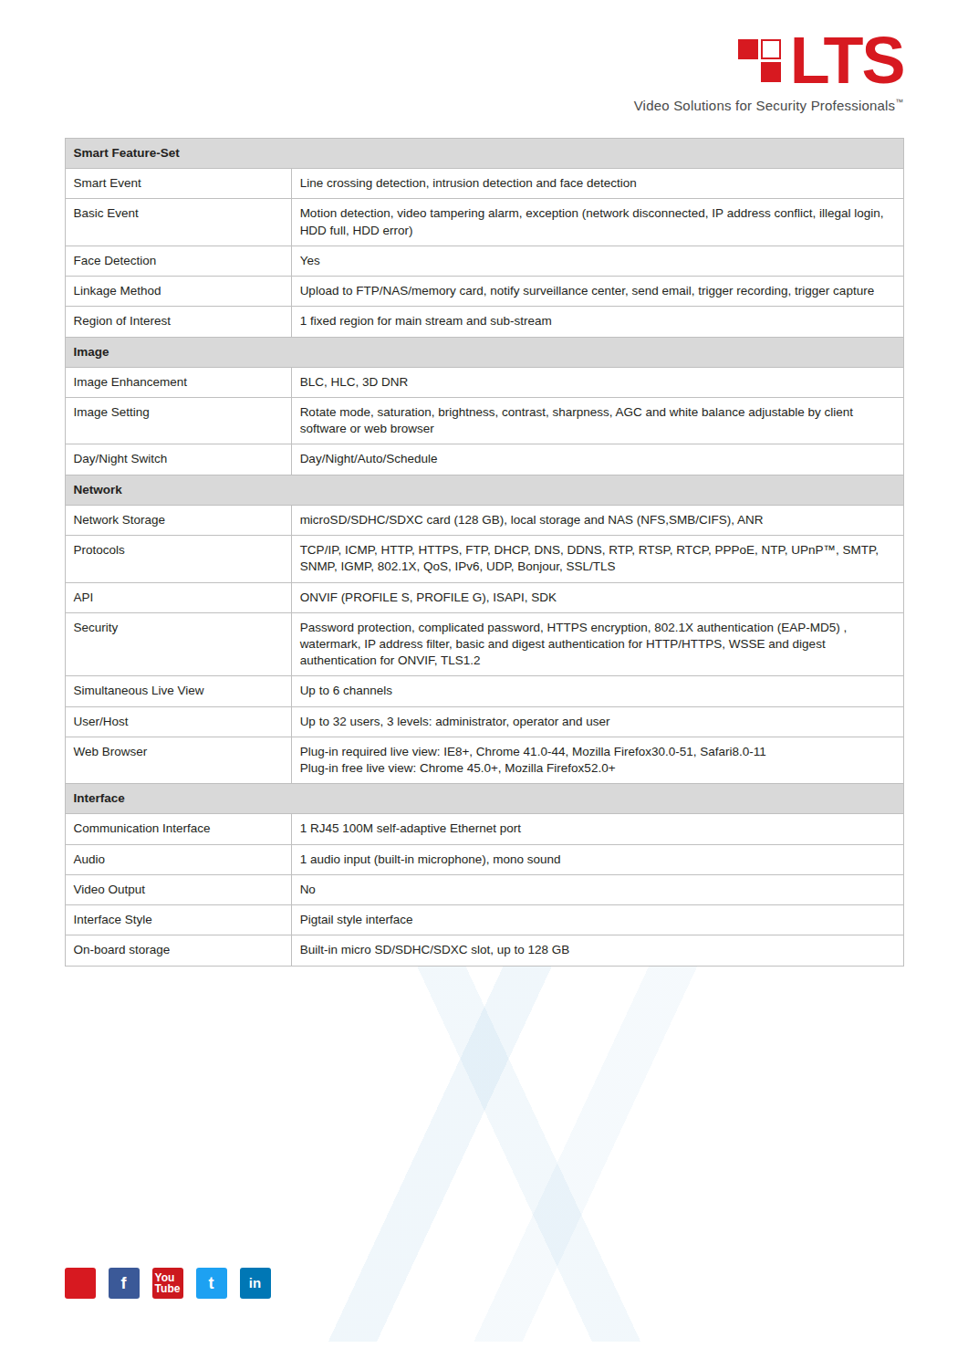LTS
Video Solutions for Security Professionals™
| Smart Feature-Set |
| --- |
| Smart Event | Line crossing detection, intrusion detection and face detection |
| Basic Event | Motion detection, video tampering alarm, exception (network disconnected, IP address conflict, illegal login, HDD full, HDD error) |
| Face Detection | Yes |
| Linkage Method | Upload to FTP/NAS/memory card, notify surveillance center, send email, trigger recording, trigger capture |
| Region of Interest | 1 fixed region for main stream and sub-stream |
| Image |
| Image Enhancement | BLC, HLC, 3D DNR |
| Image Setting | Rotate mode, saturation, brightness, contrast, sharpness, AGC and white balance adjustable by client software or web browser |
| Day/Night Switch | Day/Night/Auto/Schedule |
| Network |
| Network Storage | microSD/SDHC/SDXC card (128 GB), local storage and NAS (NFS,SMB/CIFS), ANR |
| Protocols | TCP/IP, ICMP, HTTP, HTTPS, FTP, DHCP, DNS, DDNS, RTP, RTSP, RTCP, PPPoE, NTP, UPnP™, SMTP, SNMP, IGMP, 802.1X, QoS, IPv6, UDP, Bonjour, SSL/TLS |
| API | ONVIF (PROFILE S, PROFILE G), ISAPI, SDK |
| Security | Password protection, complicated password, HTTPS encryption, 802.1X authentication (EAP-MD5) , watermark, IP address filter, basic and digest authentication for HTTP/HTTPS, WSSE and digest authentication for ONVIF, TLS1.2 |
| Simultaneous Live View | Up to 6 channels |
| User/Host | Up to 32 users, 3 levels: administrator, operator and user |
| Web Browser | Plug-in required live view: IE8+, Chrome 41.0-44, Mozilla Firefox30.0-51, Safari8.0-11 Plug-in free live view: Chrome 45.0+, Mozilla Firefox52.0+ |
| Interface |
| Communication Interface | 1 RJ45 100M self-adaptive Ethernet port |
| Audio | 1 audio input (built-in microphone), mono sound |
| Video Output | No |
| Interface Style | Pigtail style interface |
| On-board storage | Built-in micro SD/SDHC/SDXC slot, up to 128 GB |
f You
Tube t in